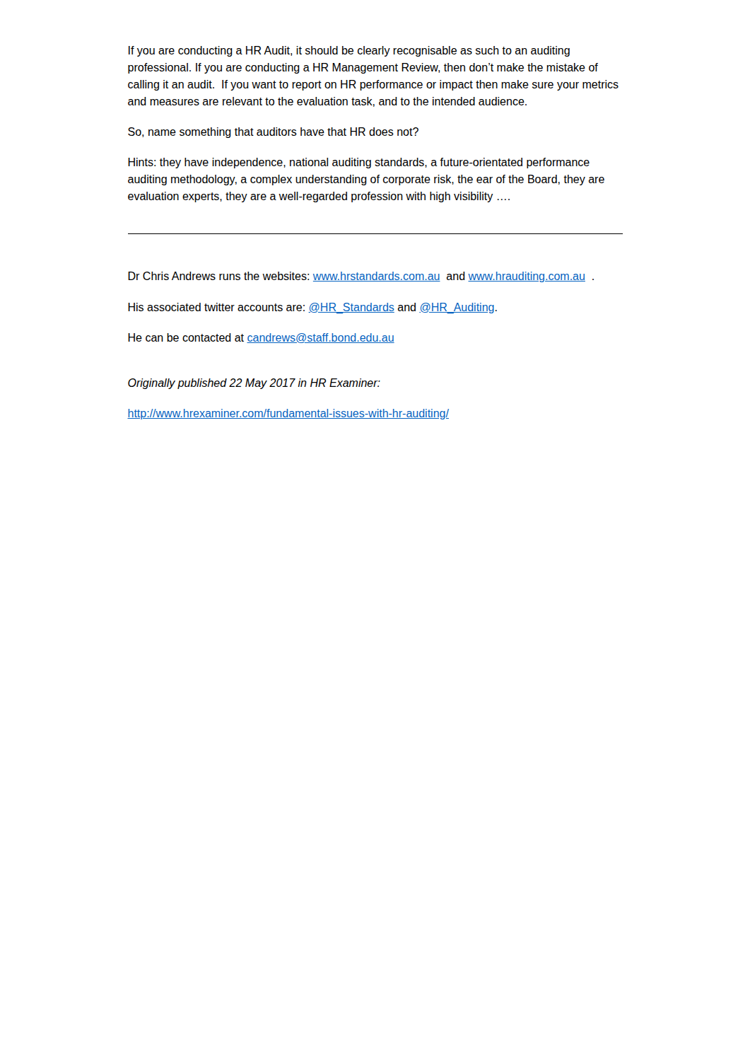If you are conducting a HR Audit, it should be clearly recognisable as such to an auditing professional. If you are conducting a HR Management Review, then don’t make the mistake of calling it an audit. If you want to report on HR performance or impact then make sure your metrics and measures are relevant to the evaluation task, and to the intended audience.
So, name something that auditors have that HR does not?
Hints: they have independence, national auditing standards, a future-orientated performance auditing methodology, a complex understanding of corporate risk, the ear of the Board, they are evaluation experts, they are a well-regarded profession with high visibility ….
Dr Chris Andrews runs the websites: www.hrstandards.com.au and www.hrauditing.com.au .
His associated twitter accounts are: @HR_Standards and @HR_Auditing.
He can be contacted at candrews@staff.bond.edu.au
Originally published 22 May 2017 in HR Examiner:
http://www.hrexaminer.com/fundamental-issues-with-hr-auditing/